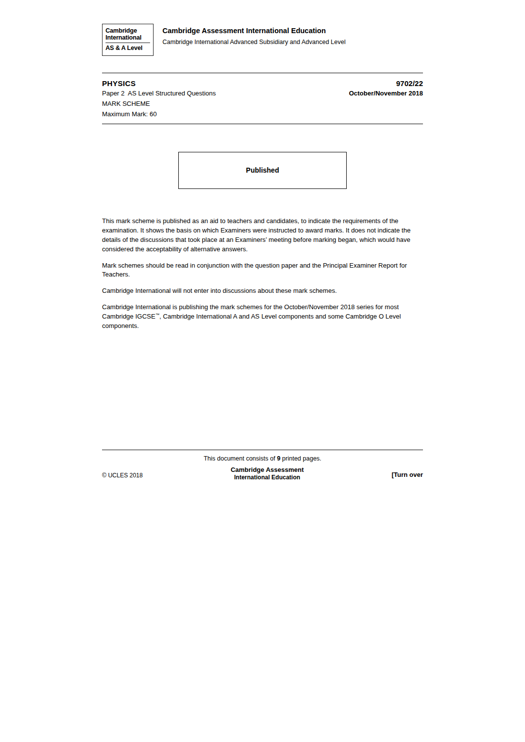Cambridge
International
AS & A Level
Cambridge Assessment International Education
Cambridge International Advanced Subsidiary and Advanced Level
PHYSICS
9702/22
Paper 2 AS Level Structured Questions
October/November 2018
MARK SCHEME
Maximum Mark: 60
Published
This mark scheme is published as an aid to teachers and candidates, to indicate the requirements of the examination. It shows the basis on which Examiners were instructed to award marks. It does not indicate the details of the discussions that took place at an Examiners’ meeting before marking began, which would have considered the acceptability of alternative answers.
Mark schemes should be read in conjunction with the question paper and the Principal Examiner Report for Teachers.
Cambridge International will not enter into discussions about these mark schemes.
Cambridge International is publishing the mark schemes for the October/November 2018 series for most Cambridge IGCSE™, Cambridge International A and AS Level components and some Cambridge O Level components.
This document consists of 9 printed pages.
© UCLES 2018
Cambridge Assessment
International Education
[Turn over